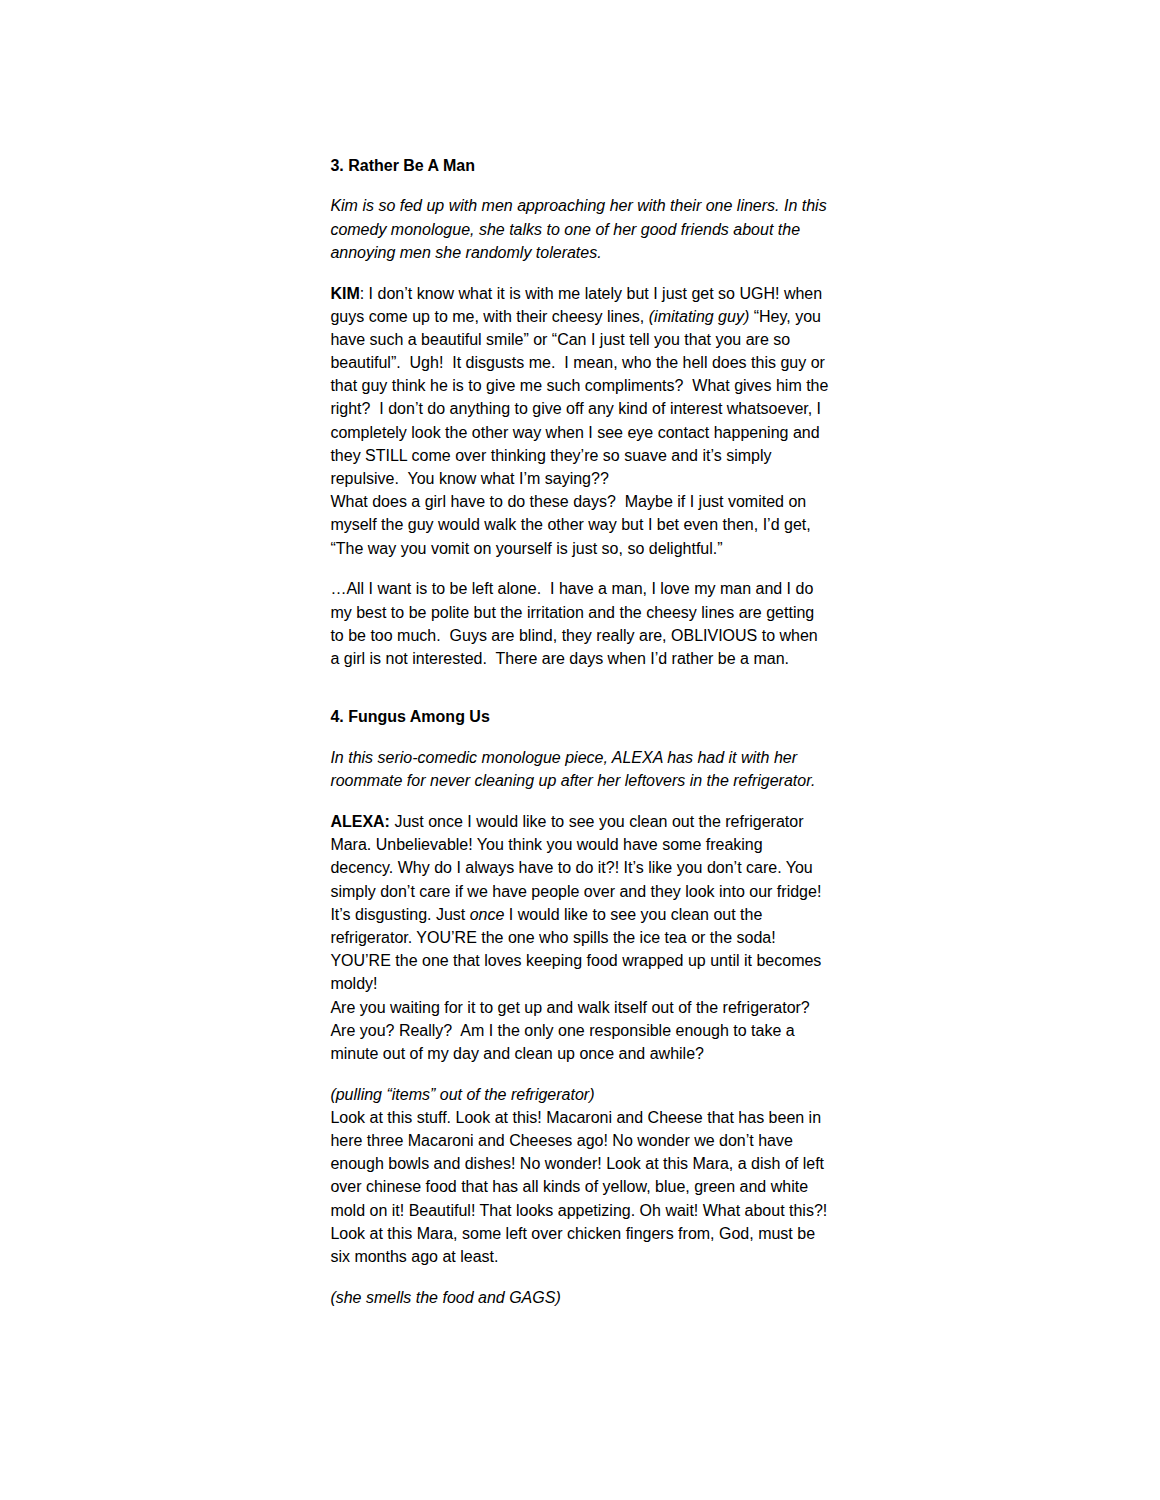3. Rather Be A Man
Kim is so fed up with men approaching her with their one liners. In this comedy monologue, she talks to one of her good friends about the annoying men she randomly tolerates.
KIM: I don’t know what it is with me lately but I just get so UGH! when guys come up to me, with their cheesy lines, (imitating guy) “Hey, you have such a beautiful smile” or “Can I just tell you that you are so beautiful”. Ugh! It disgusts me. I mean, who the hell does this guy or that guy think he is to give me such compliments? What gives him the right? I don’t do anything to give off any kind of interest whatsoever, I completely look the other way when I see eye contact happening and they STILL come over thinking they’re so suave and it’s simply repulsive. You know what I’m saying??
What does a girl have to do these days? Maybe if I just vomited on myself the guy would walk the other way but I bet even then, I’d get, “The way you vomit on yourself is just so, so delightful.”
…All I want is to be left alone. I have a man, I love my man and I do my best to be polite but the irritation and the cheesy lines are getting to be too much. Guys are blind, they really are, OBLIVIOUS to when a girl is not interested. There are days when I’d rather be a man.
4. Fungus Among Us
In this serio-comedic monologue piece, ALEXA has had it with her roommate for never cleaning up after her leftovers in the refrigerator.
ALEXA: Just once I would like to see you clean out the refrigerator Mara. Unbelievable! You think you would have some freaking decency. Why do I always have to do it?! It’s like you don’t care. You simply don’t care if we have people over and they look into our fridge! It’s disgusting. Just once I would like to see you clean out the refrigerator. YOU’RE the one who spills the ice tea or the soda! YOU’RE the one that loves keeping food wrapped up until it becomes moldy!
Are you waiting for it to get up and walk itself out of the refrigerator? Are you? Really? Am I the only one responsible enough to take a minute out of my day and clean up once and awhile?
(pulling “items” out of the refrigerator)
Look at this stuff. Look at this! Macaroni and Cheese that has been in here three Macaroni and Cheeses ago! No wonder we don’t have enough bowls and dishes! No wonder! Look at this Mara, a dish of left over chinese food that has all kinds of yellow, blue, green and white mold on it! Beautiful! That looks appetizing. Oh wait! What about this?! Look at this Mara, some left over chicken fingers from, God, must be six months ago at least.
(she smells the food and GAGS)